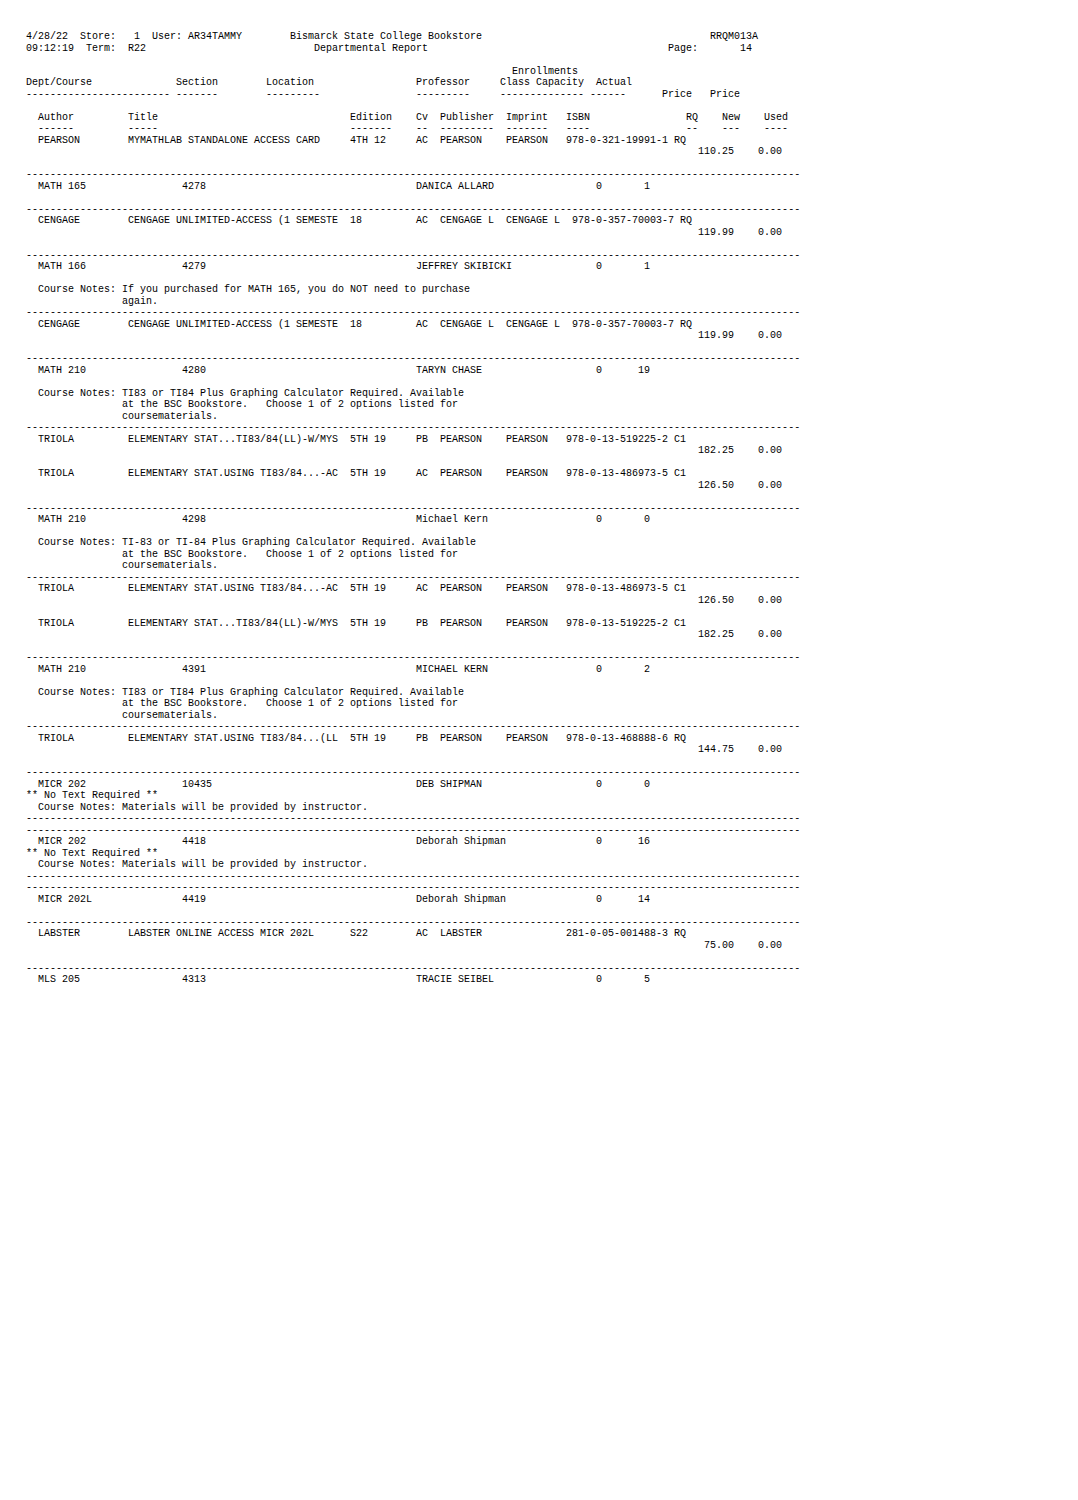4/28/22  Store:   1  User: AR34TAMMY        Bismarck State College Bookstore                                      RRQM013A
 09:12:19  Term:  R22                            Departmental Report                                        Page:       14

                                                                                  Enrollments
 Dept/Course              Section        Location                 Professor     Class Capacity  Actual
 ------------------------ -------        ---------                ---------     -------------- ------      Price   Price

   Author         Title                                Edition    Cv  Publisher  Imprint   ISBN                RQ    New    Used
   ------         -----                                -------    --  ---------  -------   ----                --    ---    ----
   PEARSON        MYMATHLAB STANDALONE ACCESS CARD     4TH 12     AC  PEARSON    PEARSON   978-0-321-19991-1 RQ
                                                                                                                 110.25    0.00

 ---------------------------------------------------------------------------------------------------------------------------------
   MATH 165                4278                                   DANICA ALLARD                 0       1

 ---------------------------------------------------------------------------------------------------------------------------------
   CENGAGE        CENGAGE UNLIMITED-ACCESS (1 SEMESTE  18         AC  CENGAGE L  CENGAGE L  978-0-357-70003-7 RQ
                                                                                                                 119.99    0.00

 ---------------------------------------------------------------------------------------------------------------------------------
   MATH 166                4279                                   JEFFREY SKIBICKI              0       1

   Course Notes: If you purchased for MATH 165, you do NOT need to purchase
                 again.
 ---------------------------------------------------------------------------------------------------------------------------------
   CENGAGE        CENGAGE UNLIMITED-ACCESS (1 SEMESTE  18         AC  CENGAGE L  CENGAGE L  978-0-357-70003-7 RQ
                                                                                                                 119.99    0.00

 ---------------------------------------------------------------------------------------------------------------------------------
   MATH 210                4280                                   TARYN CHASE                   0      19

   Course Notes: TI83 or TI84 Plus Graphing Calculator Required. Available
                 at the BSC Bookstore.   Choose 1 of 2 options listed for
                 coursematerials.
 ---------------------------------------------------------------------------------------------------------------------------------
   TRIOLA         ELEMENTARY STAT...TI83/84(LL)-W/MYS  5TH 19     PB  PEARSON    PEARSON   978-0-13-519225-2 C1
                                                                                                                 182.25    0.00

   TRIOLA         ELEMENTARY STAT.USING TI83/84...-AC  5TH 19     AC  PEARSON    PEARSON   978-0-13-486973-5 C1
                                                                                                                 126.50    0.00

 ---------------------------------------------------------------------------------------------------------------------------------
   MATH 210                4298                                   Michael Kern                  0       0

   Course Notes: TI-83 or TI-84 Plus Graphing Calculator Required. Available
                 at the BSC Bookstore.   Choose 1 of 2 options listed for
                 coursematerials.
 ---------------------------------------------------------------------------------------------------------------------------------
   TRIOLA         ELEMENTARY STAT.USING TI83/84...-AC  5TH 19     AC  PEARSON    PEARSON   978-0-13-486973-5 C1
                                                                                                                 126.50    0.00

   TRIOLA         ELEMENTARY STAT...TI83/84(LL)-W/MYS  5TH 19     PB  PEARSON    PEARSON   978-0-13-519225-2 C1
                                                                                                                 182.25    0.00

 ---------------------------------------------------------------------------------------------------------------------------------
   MATH 210                4391                                   MICHAEL KERN                  0       2

   Course Notes: TI83 or TI84 Plus Graphing Calculator Required. Available
                 at the BSC Bookstore.   Choose 1 of 2 options listed for
                 coursematerials.
 ---------------------------------------------------------------------------------------------------------------------------------
   TRIOLA         ELEMENTARY STAT.USING TI83/84...(LL  5TH 19     PB  PEARSON    PEARSON   978-0-13-468888-6 RQ
                                                                                                                 144.75    0.00

 ---------------------------------------------------------------------------------------------------------------------------------
   MICR 202                10435                                  DEB SHIPMAN                   0       0
 ** No Text Required **
   Course Notes: Materials will be provided by instructor.
 ---------------------------------------------------------------------------------------------------------------------------------
 ---------------------------------------------------------------------------------------------------------------------------------
   MICR 202                4418                                   Deborah Shipman               0      16
 ** No Text Required **
   Course Notes: Materials will be provided by instructor.
 ---------------------------------------------------------------------------------------------------------------------------------
 ---------------------------------------------------------------------------------------------------------------------------------
   MICR 202L               4419                                   Deborah Shipman               0      14

 ---------------------------------------------------------------------------------------------------------------------------------
   LABSTER        LABSTER ONLINE ACCESS MICR 202L      S22        AC  LABSTER              281-0-05-001488-3 RQ
                                                                                                                  75.00    0.00

 ---------------------------------------------------------------------------------------------------------------------------------
   MLS 205                 4313                                   TRACIE SEIBEL                 0       5